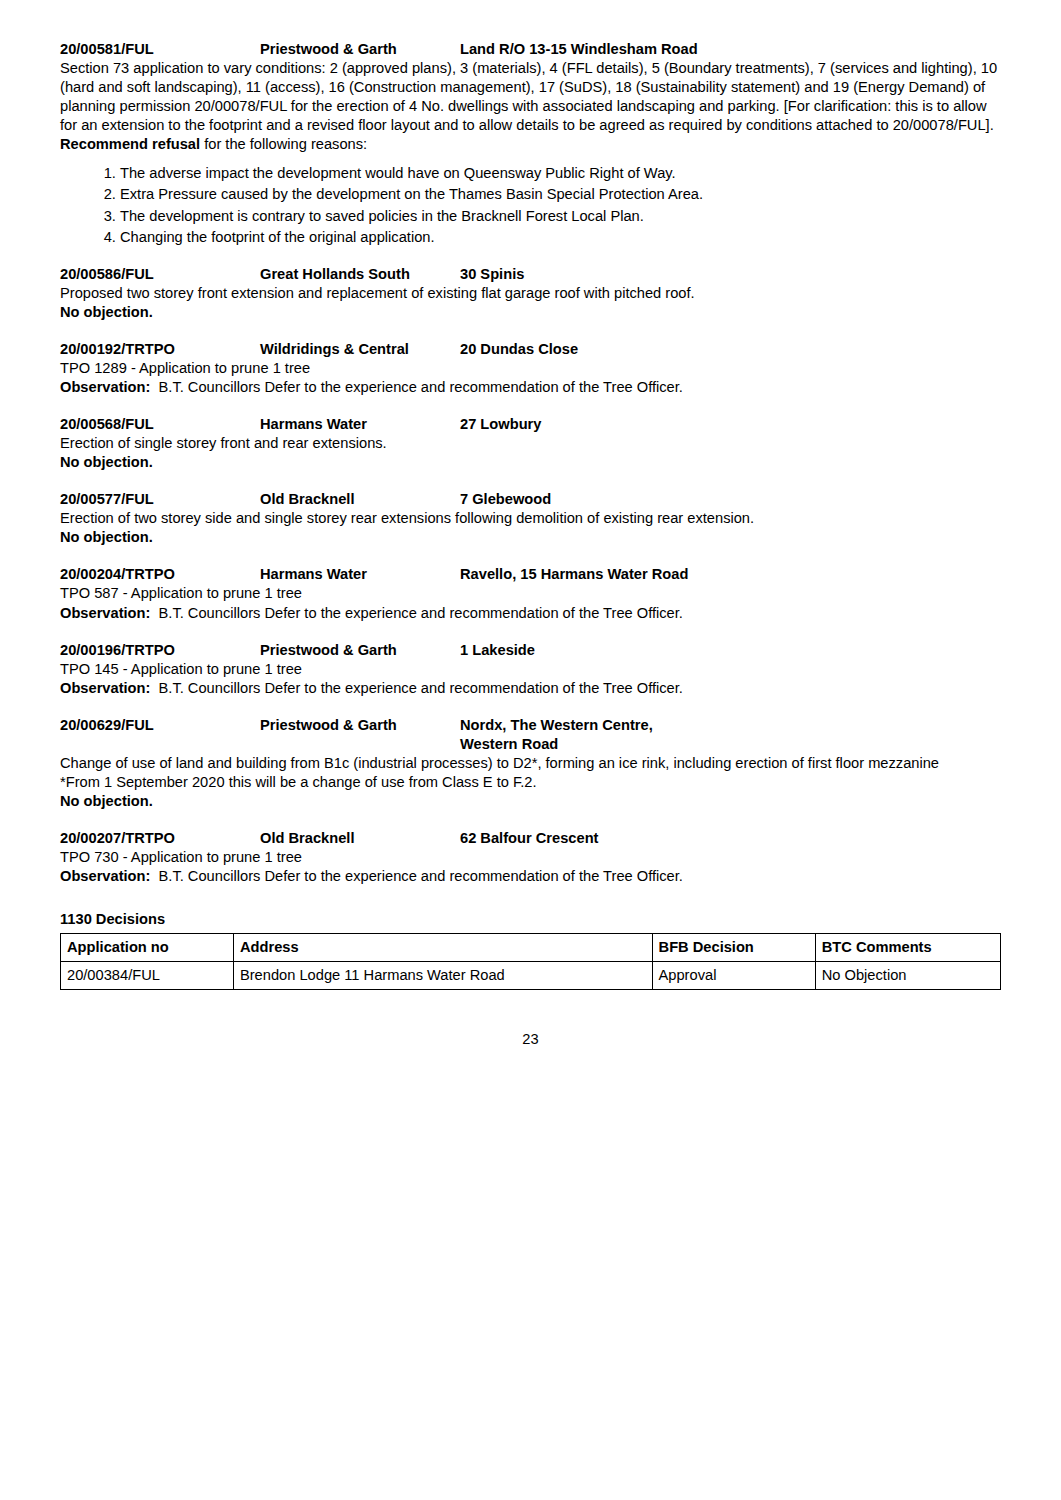20/00581/FUL Priestwood & Garth Land R/O 13-15 Windlesham Road
Section 73 application to vary conditions: 2 (approved plans), 3 (materials), 4 (FFL details), 5 (Boundary treatments), 7 (services and lighting), 10 (hard and soft landscaping), 11 (access), 16 (Construction management), 17 (SuDS), 18 (Sustainability statement) and 19 (Energy Demand) of planning permission 20/00078/FUL for the erection of 4 No. dwellings with associated landscaping and parking. [For clarification: this is to allow for an extension to the footprint and a revised floor layout and to allow details to be agreed as required by conditions attached to 20/00078/FUL].
Recommend refusal for the following reasons:
The adverse impact the development would have on Queensway Public Right of Way.
Extra Pressure caused by the development on the Thames Basin Special Protection Area.
The development is contrary to saved policies in the Bracknell Forest Local Plan.
Changing the footprint of the original application.
20/00586/FUL Great Hollands South 30 Spinis
Proposed two storey front extension and replacement of existing flat garage roof with pitched roof.
No objection.
20/00192/TRTPO Wildridings & Central 20 Dundas Close
TPO 1289 - Application to prune 1 tree
Observation: B.T. Councillors Defer to the experience and recommendation of the Tree Officer.
20/00568/FUL Harmans Water 27 Lowbury
Erection of single storey front and rear extensions.
No objection.
20/00577/FUL Old Bracknell 7 Glebewood
Erection of two storey side and single storey rear extensions following demolition of existing rear extension.
No objection.
20/00204/TRTPO Harmans Water Ravello, 15 Harmans Water Road
TPO 587 - Application to prune 1 tree
Observation: B.T. Councillors Defer to the experience and recommendation of the Tree Officer.
20/00196/TRTPO Priestwood & Garth 1 Lakeside
TPO 145 - Application to prune 1 tree
Observation: B.T. Councillors Defer to the experience and recommendation of the Tree Officer.
20/00629/FUL Priestwood & Garth Nordx, The Western Centre,
Western Road
Change of use of land and building from B1c (industrial processes) to D2*, forming an ice rink, including erection of first floor mezzanine
*From 1 September 2020 this will be a change of use from Class E to F.2.
No objection.
20/00207/TRTPO Old Bracknell 62 Balfour Crescent
TPO 730 - Application to prune 1 tree
Observation: B.T. Councillors Defer to the experience and recommendation of the Tree Officer.
1130 Decisions
| Application no | Address | BFB Decision | BTC Comments |
| --- | --- | --- | --- |
| 20/00384/FUL | Brendon Lodge 11 Harmans Water Road | Approval | No Objection |
23